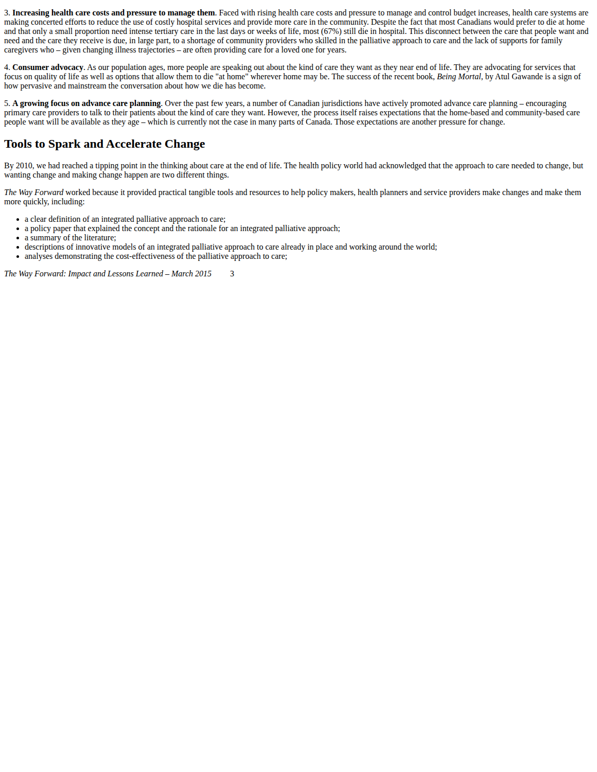3. Increasing health care costs and pressure to manage them. Faced with rising health care costs and pressure to manage and control budget increases, health care systems are making concerted efforts to reduce the use of costly hospital services and provide more care in the community. Despite the fact that most Canadians would prefer to die at home and that only a small proportion need intense tertiary care in the last days or weeks of life, most (67%) still die in hospital. This disconnect between the care that people want and need and the care they receive is due, in large part, to a shortage of community providers who skilled in the palliative approach to care and the lack of supports for family caregivers who – given changing illness trajectories – are often providing care for a loved one for years.
4. Consumer advocacy. As our population ages, more people are speaking out about the kind of care they want as they near end of life. They are advocating for services that focus on quality of life as well as options that allow them to die "at home" wherever home may be. The success of the recent book, Being Mortal, by Atul Gawande is a sign of how pervasive and mainstream the conversation about how we die has become.
5. A growing focus on advance care planning. Over the past few years, a number of Canadian jurisdictions have actively promoted advance care planning – encouraging primary care providers to talk to their patients about the kind of care they want. However, the process itself raises expectations that the home-based and community-based care people want will be available as they age – which is currently not the case in many parts of Canada. Those expectations are another pressure for change.
Tools to Spark and Accelerate Change
By 2010, we had reached a tipping point in the thinking about care at the end of life. The health policy world had acknowledged that the approach to care needed to change, but wanting change and making change happen are two different things.
The Way Forward worked because it provided practical tangible tools and resources to help policy makers, health planners and service providers make changes and make them more quickly, including:
a clear definition of an integrated palliative approach to care;
a policy paper that explained the concept and the rationale for an integrated palliative approach;
a summary of the literature;
descriptions of innovative models of an integrated palliative approach to care already in place and working around the world;
analyses demonstrating the cost-effectiveness of the palliative approach to care;
The Way Forward: Impact and Lessons Learned – March 2015 3